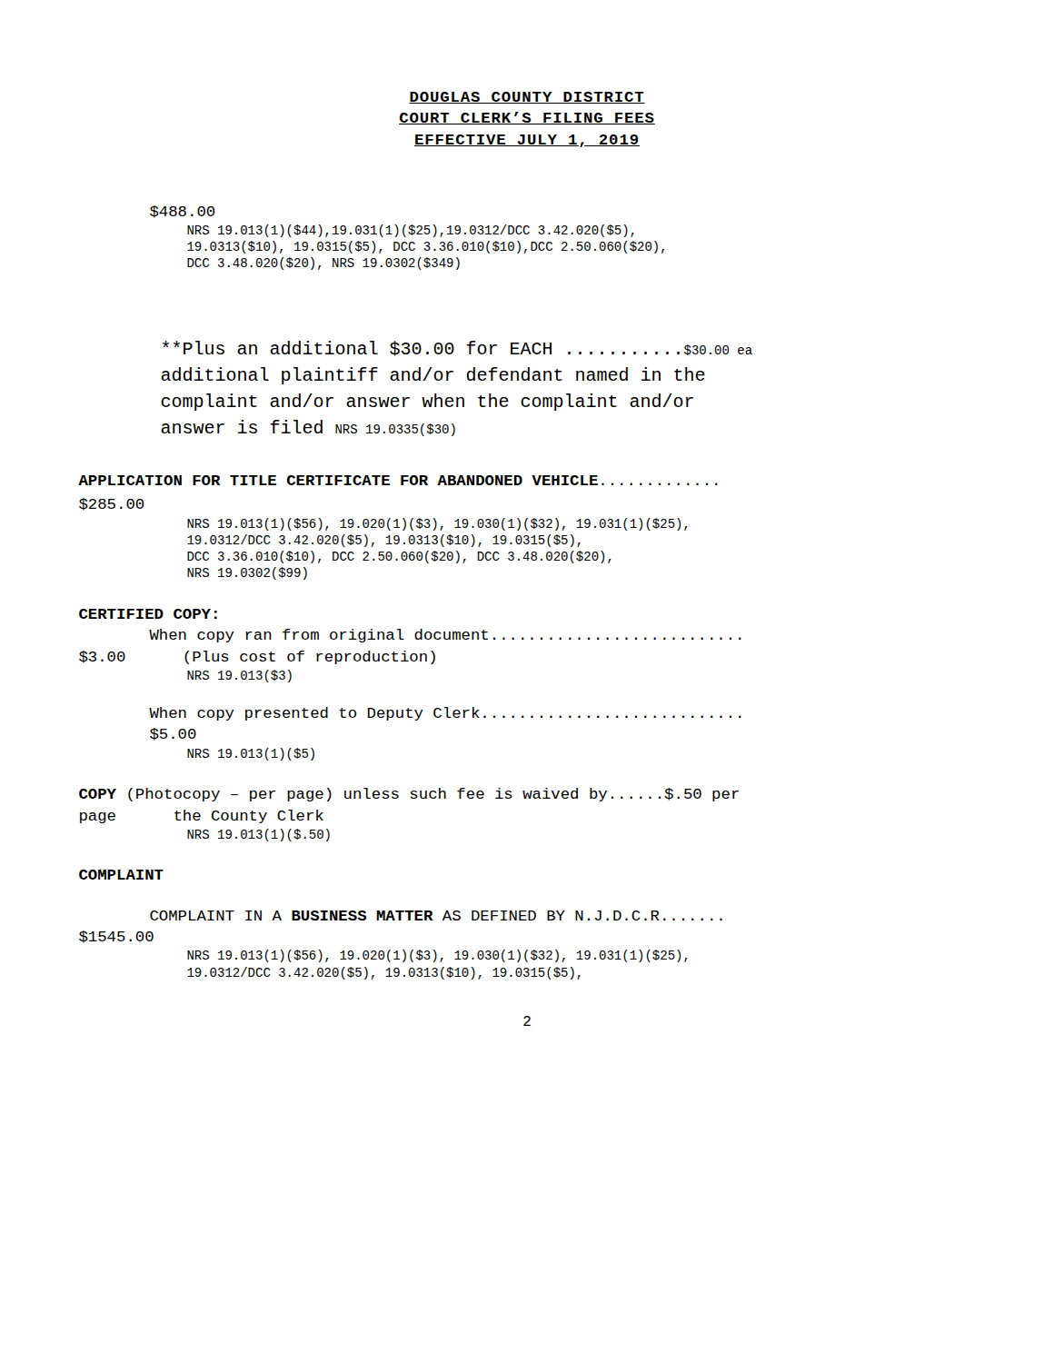DOUGLAS COUNTY DISTRICT
COURT CLERK’S FILING FEES
EFFECTIVE JULY 1, 2019
$488.00
NRS 19.013(1)($44),19.031(1)($25),19.0312/DCC 3.42.020($5),
19.0313($10), 19.0315($5), DCC 3.36.010($10),DCC 2.50.060($20),
DCC 3.48.020($20), NRS 19.0302($349)
**Plus an additional $30.00 for EACH ...........$30.00 ea
additional plaintiff and/or defendant named in the
complaint and/or answer when the complaint and/or
answer is filed NRS 19.0335($30)
APPLICATION FOR TITLE CERTIFICATE FOR ABANDONED VEHICLE.............
$285.00
NRS 19.013(1)($56), 19.020(1)($3), 19.030(1)($32), 19.031(1)($25),
19.0312/DCC 3.42.020($5), 19.0313($10), 19.0315($5),
DCC 3.36.010($10), DCC 2.50.060($20), DCC 3.48.020($20),
NRS 19.0302($99)
CERTIFIED COPY:
When copy ran from original document...........................
$3.00 (Plus cost of reproduction)
NRS 19.013($3)
When copy presented to Deputy Clerk............................
$5.00
NRS 19.013(1)($5)
COPY (Photocopy – per page) unless such fee is waived by......$.50 per
page the County Clerk
NRS 19.013(1)($.50)
COMPLAINT
COMPLAINT IN A BUSINESS MATTER AS DEFINED BY N.J.D.C.R.......
$1545.00
NRS 19.013(1)($56), 19.020(1)($3), 19.030(1)($32), 19.031(1)($25),
19.0312/DCC 3.42.020($5), 19.0313($10), 19.0315($5),
2